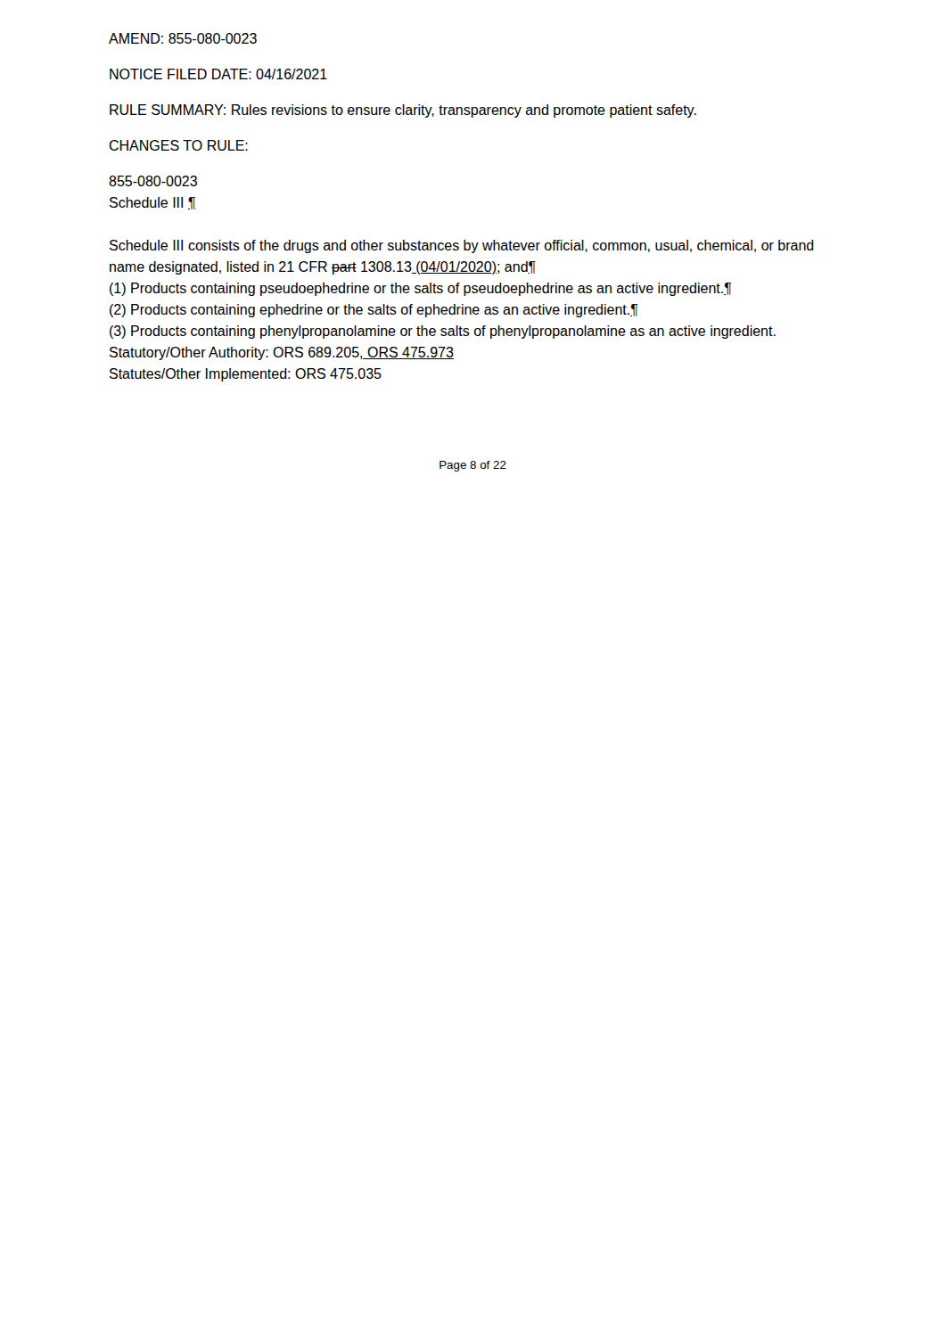AMEND: 855-080-0023
NOTICE FILED DATE: 04/16/2021
RULE SUMMARY: Rules revisions to ensure clarity, transparency and promote patient safety.
CHANGES TO RULE:
855-080-0023
Schedule III ¶
Schedule III consists of the drugs and other substances by whatever official, common, usual, chemical, or brand name designated, listed in 21 CFR part 1308.13 (04/01/2020); and¶
(1) Products containing pseudoephedrine or the salts of pseudoephedrine as an active ingredient.¶
(2) Products containing ephedrine or the salts of ephedrine as an active ingredient.¶
(3) Products containing phenylpropanolamine or the salts of phenylpropanolamine as an active ingredient.
Statutory/Other Authority: ORS 689.205, ORS 475.973
Statutes/Other Implemented: ORS 475.035
Page 8 of 22